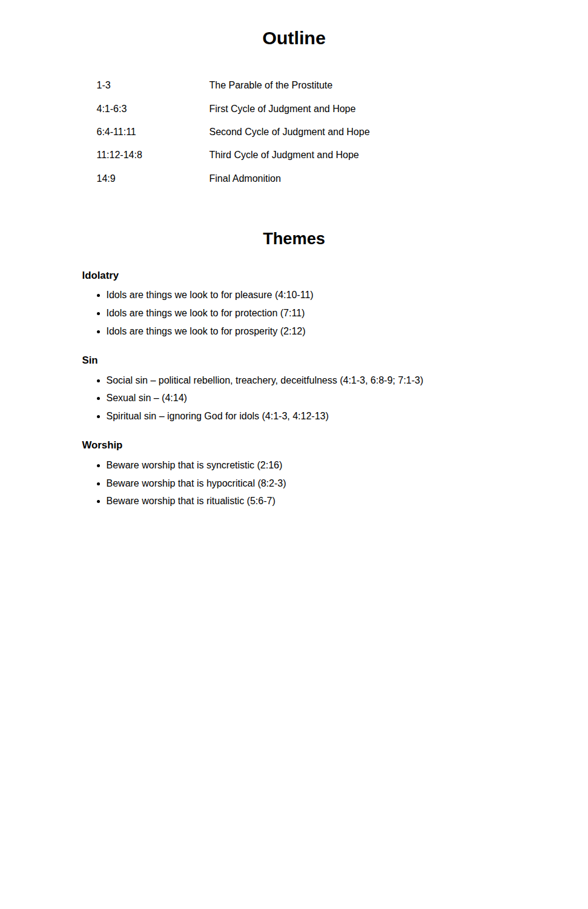Outline
| 1-3 | The Parable of the Prostitute |
| 4:1-6:3 | First Cycle of Judgment and Hope |
| 6:4-11:11 | Second Cycle of Judgment and Hope |
| 11:12-14:8 | Third Cycle of Judgment and Hope |
| 14:9 | Final Admonition |
Themes
Idolatry
Idols are things we look to for pleasure (4:10-11)
Idols are things we look to for protection (7:11)
Idols are things we look to for prosperity (2:12)
Sin
Social sin – political rebellion, treachery, deceitfulness (4:1-3, 6:8-9; 7:1-3)
Sexual sin – (4:14)
Spiritual sin – ignoring God for idols (4:1-3, 4:12-13)
Worship
Beware worship that is syncretistic (2:16)
Beware worship that is hypocritical (8:2-3)
Beware worship that is ritualistic (5:6-7)